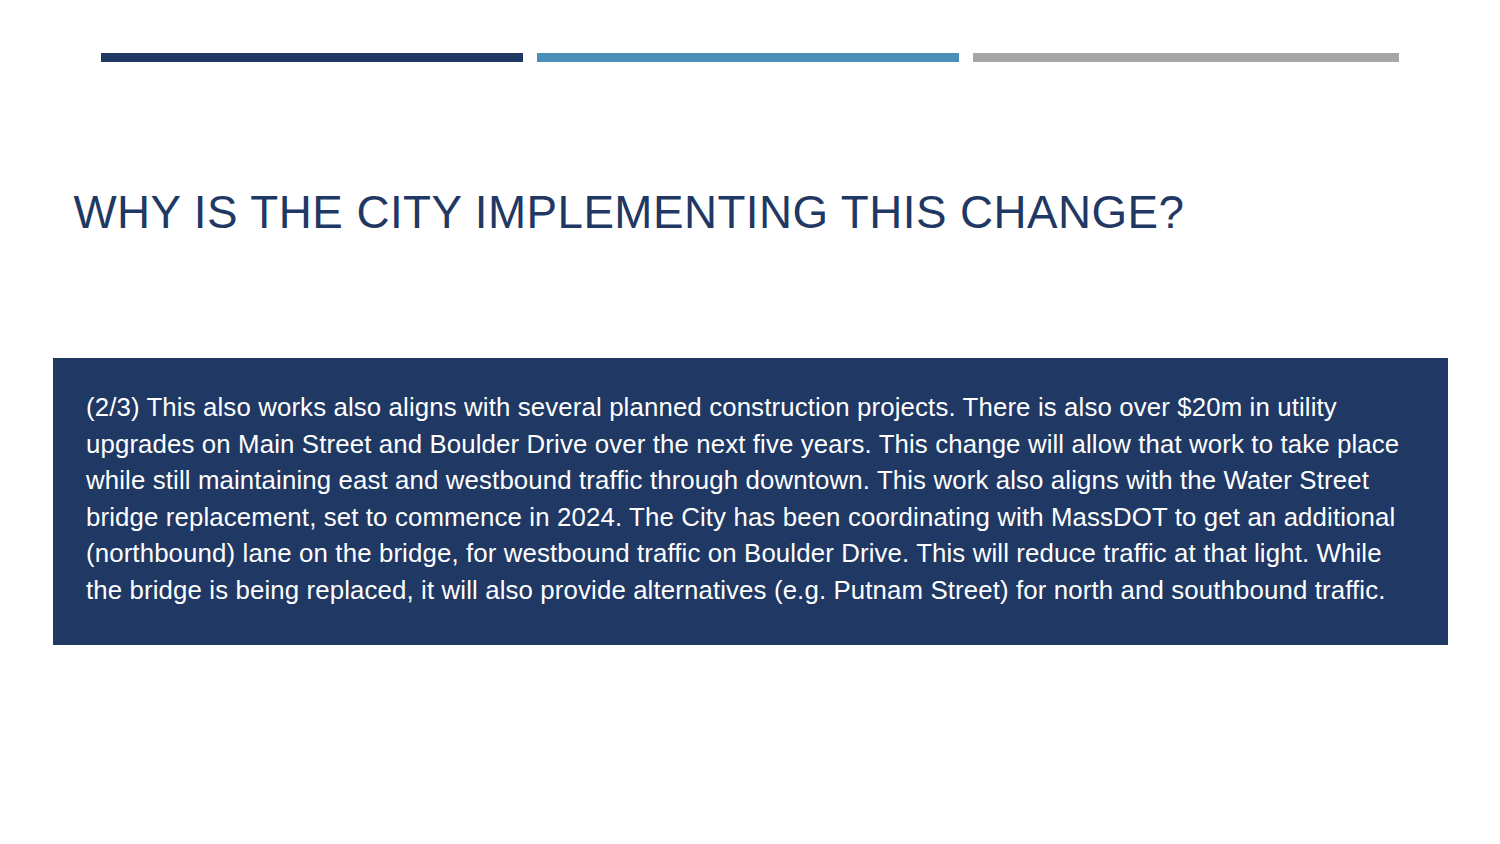Why is the City implementing this change?
(2/3) This also works also aligns with several planned construction projects. There is also over $20m in utility upgrades on Main Street and Boulder Drive over the next five years. This change will allow that work to take place while still maintaining east and westbound traffic through downtown. This work also aligns with the Water Street bridge replacement, set to commence in 2024. The City has been coordinating with MassDOT to get an additional (northbound) lane on the bridge, for westbound traffic on Boulder Drive. This will reduce traffic at that light. While the bridge is being replaced, it will also provide alternatives (e.g. Putnam Street) for north and southbound traffic.